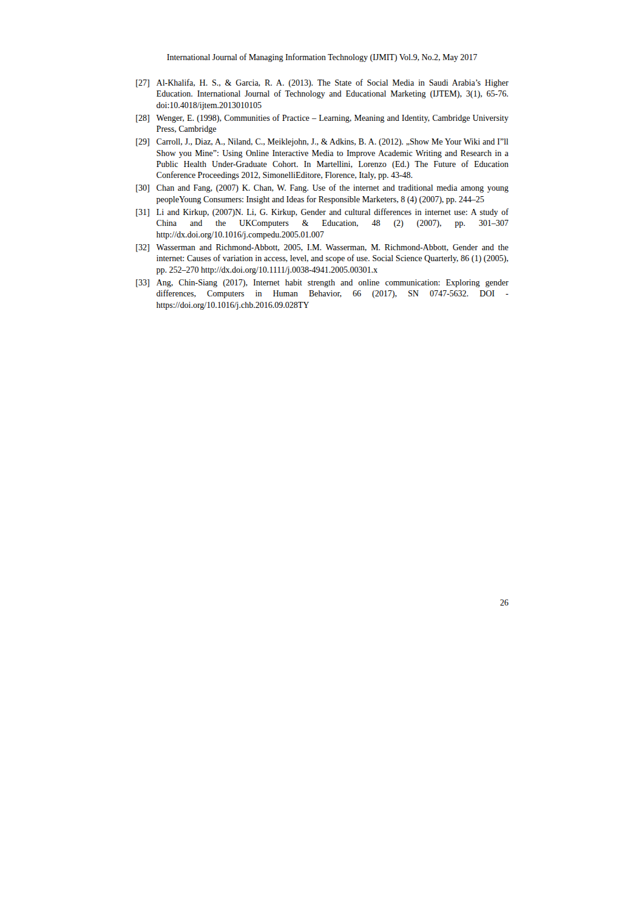International Journal of Managing Information Technology (IJMIT) Vol.9, No.2, May 2017
[27] Al-Khalifa, H. S., & Garcia, R. A. (2013). The State of Social Media in Saudi Arabia’s Higher Education. International Journal of Technology and Educational Marketing (IJTEM), 3(1), 65-76. doi:10.4018/ijtem.2013010105
[28] Wenger, E. (1998), Communities of Practice – Learning, Meaning and Identity, Cambridge University Press, Cambridge
[29] Carroll, J., Diaz, A., Niland, C., Meiklejohn, J., & Adkins, B. A. (2012). „Show Me Your Wiki and I”ll Show you Mine”: Using Online Interactive Media to Improve Academic Writing and Research in a Public Health Under-Graduate Cohort. In Martellini, Lorenzo (Ed.) The Future of Education Conference Proceedings 2012, SimonelliEditore, Florence, Italy, pp. 43-48.
[30] Chan and Fang, (2007) K. Chan, W. Fang. Use of the internet and traditional media among young peopleYoung Consumers: Insight and Ideas for Responsible Marketers, 8 (4) (2007), pp. 244–25
[31] Li and Kirkup, (2007)N. Li, G. Kirkup, Gender and cultural differences in internet use: A study of China and the UKComputers & Education, 48 (2) (2007), pp. 301–307 http://dx.doi.org/10.1016/j.compedu.2005.01.007
[32] Wasserman and Richmond-Abbott, 2005, I.M. Wasserman, M. Richmond-Abbott, Gender and the internet: Causes of variation in access, level, and scope of use. Social Science Quarterly, 86 (1) (2005), pp. 252–270 http://dx.doi.org/10.1111/j.0038-4941.2005.00301.x
[33] Ang, Chin-Siang (2017), Internet habit strength and online communication: Exploring gender differences, Computers in Human Behavior, 66 (2017), SN 0747-5632. DOI - https://doi.org/10.1016/j.chb.2016.09.028TY
26